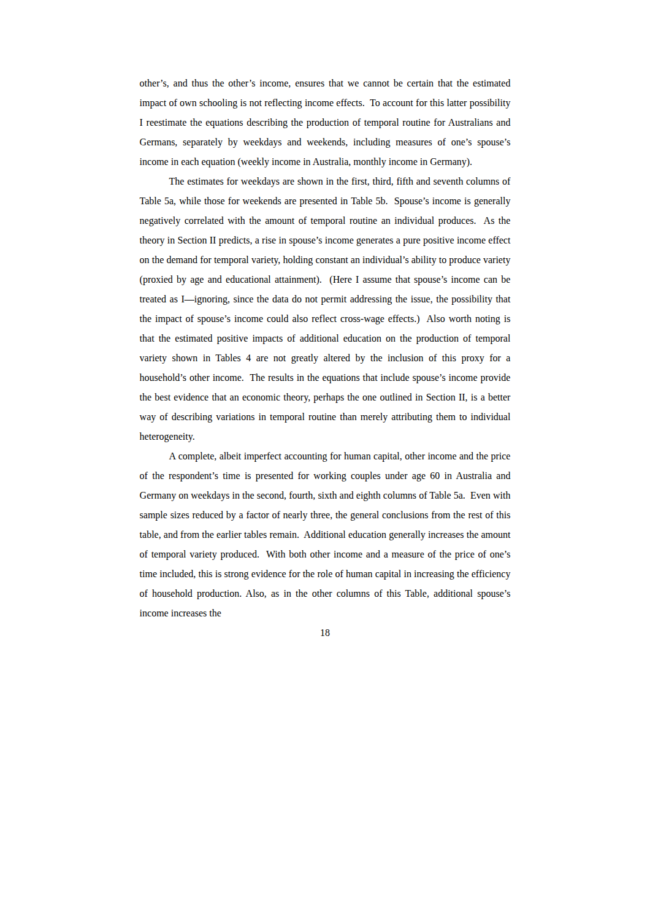other’s, and thus the other’s income, ensures that we cannot be certain that the estimated impact of own schooling is not reflecting income effects. To account for this latter possibility I reestimate the equations describing the production of temporal routine for Australians and Germans, separately by weekdays and weekends, including measures of one’s spouse’s income in each equation (weekly income in Australia, monthly income in Germany).
The estimates for weekdays are shown in the first, third, fifth and seventh columns of Table 5a, while those for weekends are presented in Table 5b. Spouse’s income is generally negatively correlated with the amount of temporal routine an individual produces. As the theory in Section II predicts, a rise in spouse’s income generates a pure positive income effect on the demand for temporal variety, holding constant an individual’s ability to produce variety (proxied by age and educational attainment). (Here I assume that spouse’s income can be treated as I—ignoring, since the data do not permit addressing the issue, the possibility that the impact of spouse’s income could also reflect cross-wage effects.) Also worth noting is that the estimated positive impacts of additional education on the production of temporal variety shown in Tables 4 are not greatly altered by the inclusion of this proxy for a household’s other income. The results in the equations that include spouse’s income provide the best evidence that an economic theory, perhaps the one outlined in Section II, is a better way of describing variations in temporal routine than merely attributing them to individual heterogeneity.
A complete, albeit imperfect accounting for human capital, other income and the price of the respondent’s time is presented for working couples under age 60 in Australia and Germany on weekdays in the second, fourth, sixth and eighth columns of Table 5a. Even with sample sizes reduced by a factor of nearly three, the general conclusions from the rest of this table, and from the earlier tables remain. Additional education generally increases the amount of temporal variety produced. With both other income and a measure of the price of one’s time included, this is strong evidence for the role of human capital in increasing the efficiency of household production. Also, as in the other columns of this Table, additional spouse’s income increases the
18